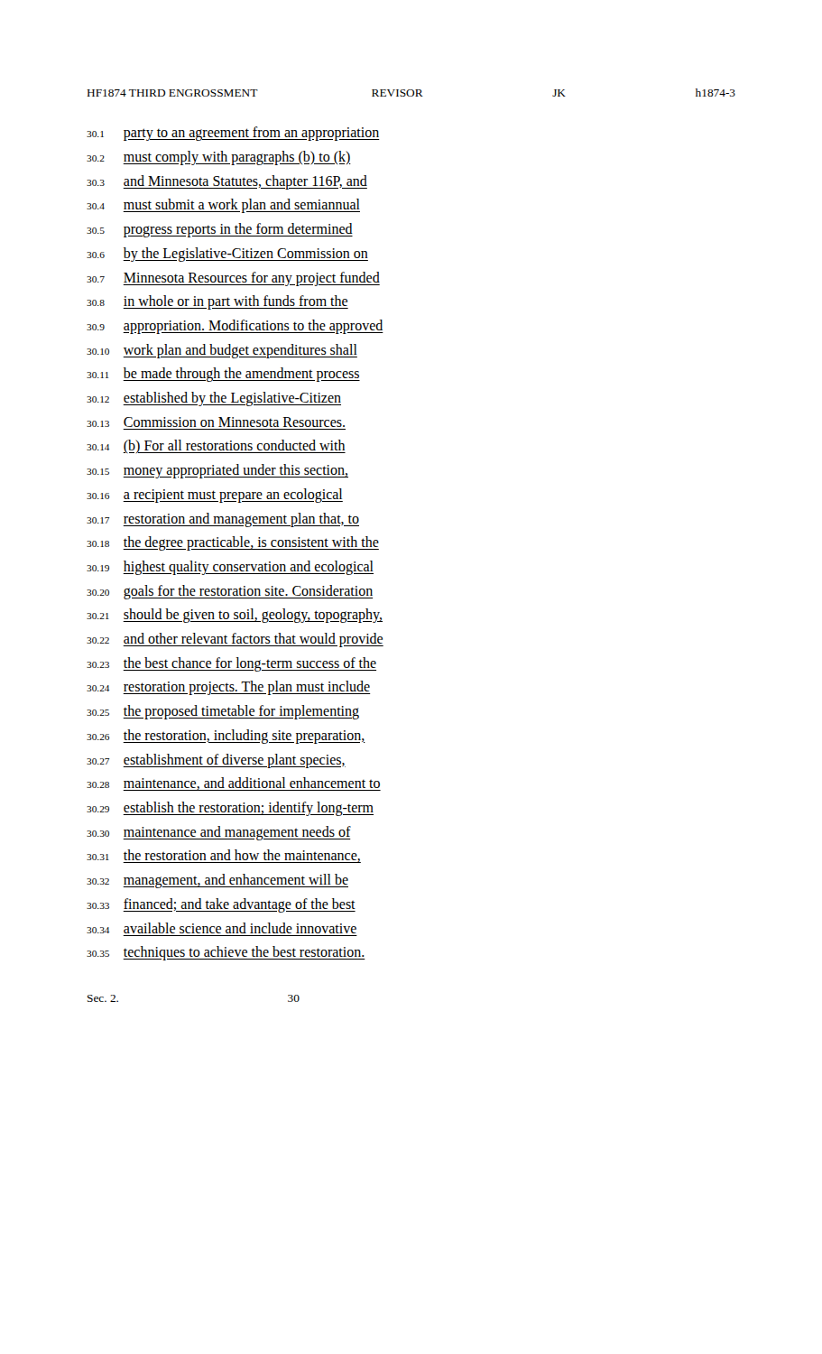HF1874 THIRD ENGROSSMENT
REVISOR
JK
h1874-3
30.1
party to an agreement from an appropriation
30.2
must comply with paragraphs (b) to (k)
30.3
and Minnesota Statutes, chapter 116P, and
30.4
must submit a work plan and semiannual
30.5
progress reports in the form determined
30.6
by the Legislative-Citizen Commission on
30.7
Minnesota Resources for any project funded
30.8
in whole or in part with funds from the
30.9
appropriation. Modifications to the approved
30.10
work plan and budget expenditures shall
30.11
be made through the amendment process
30.12
established by the Legislative-Citizen
30.13
Commission on Minnesota Resources.
30.14
(b) For all restorations conducted with
30.15
money appropriated under this section,
30.16
a recipient must prepare an ecological
30.17
restoration and management plan that, to
30.18
the degree practicable, is consistent with the
30.19
highest quality conservation and ecological
30.20
goals for the restoration site. Consideration
30.21
should be given to soil, geology, topography,
30.22
and other relevant factors that would provide
30.23
the best chance for long-term success of the
30.24
restoration projects. The plan must include
30.25
the proposed timetable for implementing
30.26
the restoration, including site preparation,
30.27
establishment of diverse plant species,
30.28
maintenance, and additional enhancement to
30.29
establish the restoration; identify long-term
30.30
maintenance and management needs of
30.31
the restoration and how the maintenance,
30.32
management, and enhancement will be
30.33
financed; and take advantage of the best
30.34
available science and include innovative
30.35
techniques to achieve the best restoration.
Sec. 2.
30